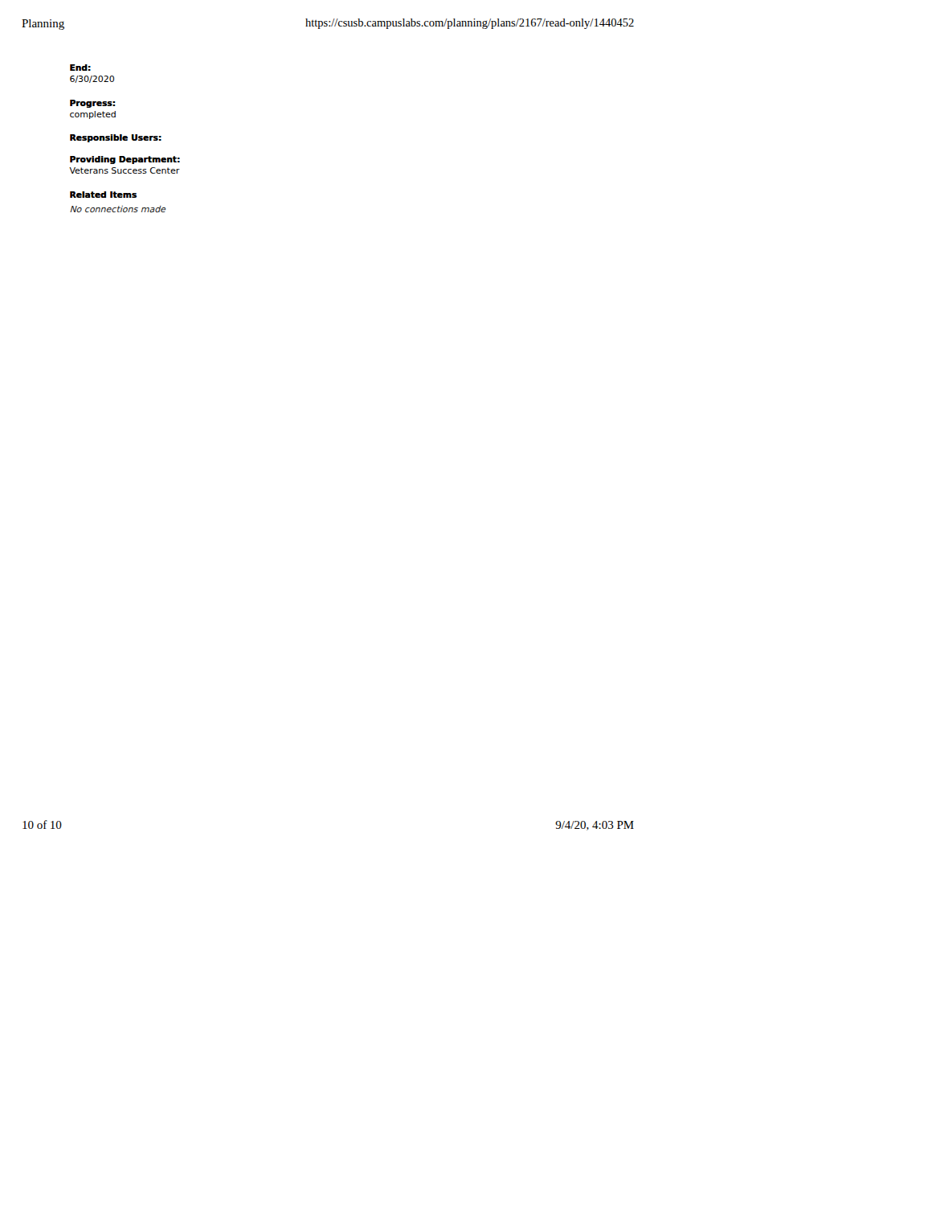Planning
https://csusb.campuslabs.com/planning/plans/2167/read-only/1440452
End:
6/30/2020
Progress:
completed
Responsible Users:
Providing Department:
Veterans Success Center
Related Items
No connections made
10 of 10
9/4/20, 4:03 PM